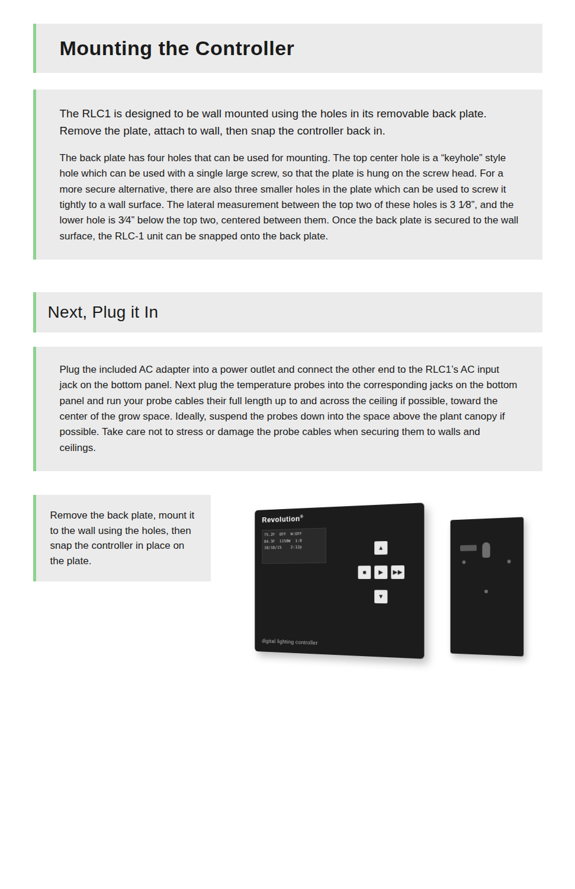Mounting the Controller
The RLC1 is designed to be wall mounted using the holes in its removable back plate. Remove the plate, attach to wall, then snap the controller back in.
The back plate has four holes that can be used for mounting. The top center hole is a “keyhole” style hole which can be used with a single large screw, so that the plate is hung on the screw head. For a more secure alternative, there are also three smaller holes in the plate which can be used to screw it tightly to a wall surface. The lateral measurement between the top two of these holes is 3 1⁄8”, and the lower hole is 3⁄4” below the top two, centered between them. Once the back plate is secured to the wall surface, the RLC-1 unit can be snapped onto the back plate.
Next, Plug it In
Plug the included AC adapter into a power outlet and connect the other end to the RLC1’s AC input jack on the bottom panel. Next plug the temperature probes into the corresponding jacks on the bottom panel and run your probe cables their full length up to and across the ceiling if possible, toward the center of the grow space. Ideally, suspend the probes down into the space above the plant canopy if possible. Take care not to stress or damage the probe cables when securing them to walls and ceilings.
Remove the back plate, mount it to the wall using the holes, then snap the controller in place on the plate.
Revolution®
75.2F OFF W:OFF
84.3F 1150W 1:0
10/18/15 2:12p
▲
■
▶
▶▶
▼
digital lighting controller